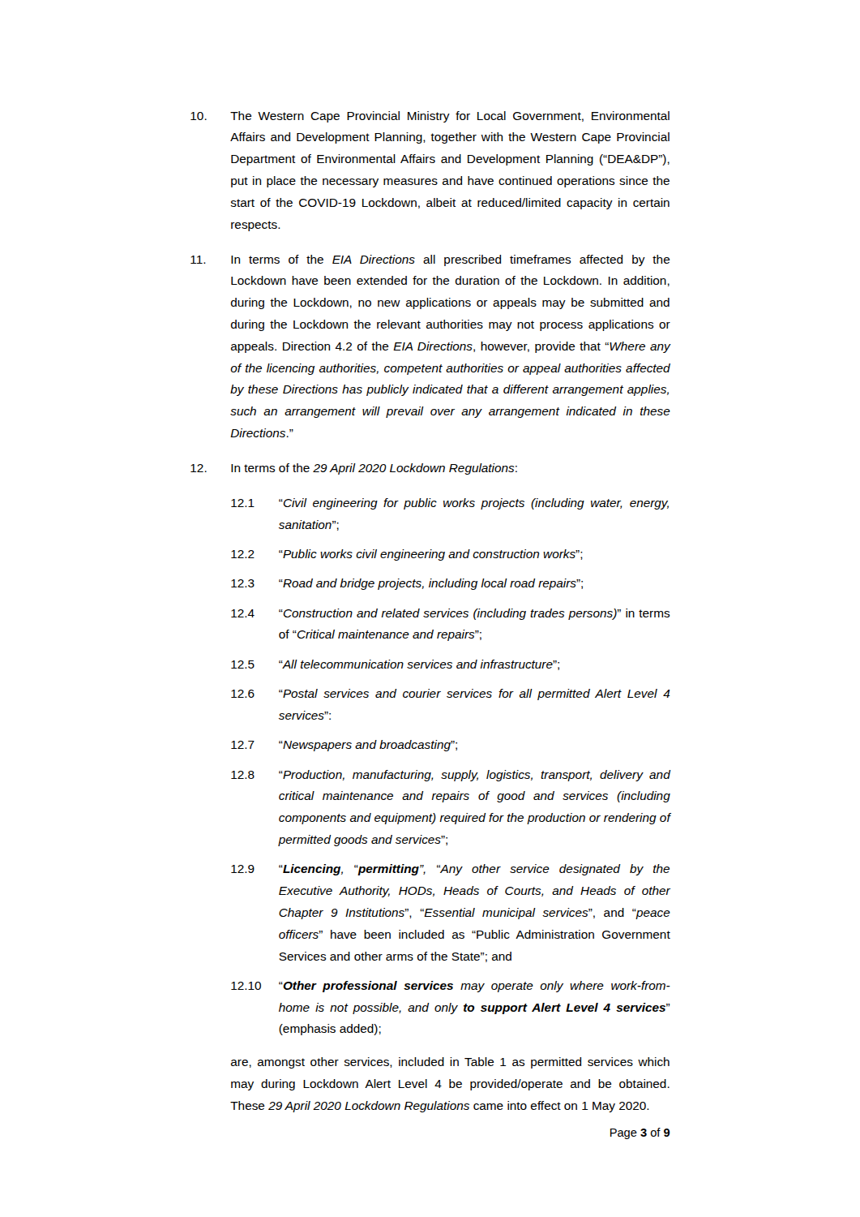10.
The Western Cape Provincial Ministry for Local Government, Environmental Affairs and Development Planning, together with the Western Cape Provincial Department of Environmental Affairs and Development Planning (“DEA&DP”), put in place the necessary measures and have continued operations since the start of the COVID-19 Lockdown, albeit at reduced/limited capacity in certain respects.
11.
In terms of the EIA Directions all prescribed timeframes affected by the Lockdown have been extended for the duration of the Lockdown. In addition, during the Lockdown, no new applications or appeals may be submitted and during the Lockdown the relevant authorities may not process applications or appeals. Direction 4.2 of the EIA Directions, however, provide that “Where any of the licencing authorities, competent authorities or appeal authorities affected by these Directions has publicly indicated that a different arrangement applies, such an arrangement will prevail over any arrangement indicated in these Directions.”
12.
In terms of the 29 April 2020 Lockdown Regulations:
12.1
“Civil engineering for public works projects (including water, energy, sanitation”;
12.2
“Public works civil engineering and construction works”;
12.3
“Road and bridge projects, including local road repairs”;
12.4
“Construction and related services (including trades persons)” in terms of “Critical maintenance and repairs”;
12.5
“All telecommunication services and infrastructure”;
12.6
“Postal services and courier services for all permitted Alert Level 4 services”:
12.7
“Newspapers and broadcasting”;
12.8
“Production, manufacturing, supply, logistics, transport, delivery and critical maintenance and repairs of good and services (including components and equipment) required for the production or rendering of permitted goods and services”;
12.9
“Licencing, “permitting”, “Any other service designated by the Executive Authority, HODs, Heads of Courts, and Heads of other Chapter 9 Institutions”, “Essential municipal services”, and “peace officers” have been included as “Public Administration Government Services and other arms of the State”; and
12.10
“Other professional services may operate only where work-from-home is not possible, and only to support Alert Level 4 services” (emphasis added);
are, amongst other services, included in Table 1 as permitted services which may during Lockdown Alert Level 4 be provided/operate and be obtained. These 29 April 2020 Lockdown Regulations came into effect on 1 May 2020.
Page 3 of 9